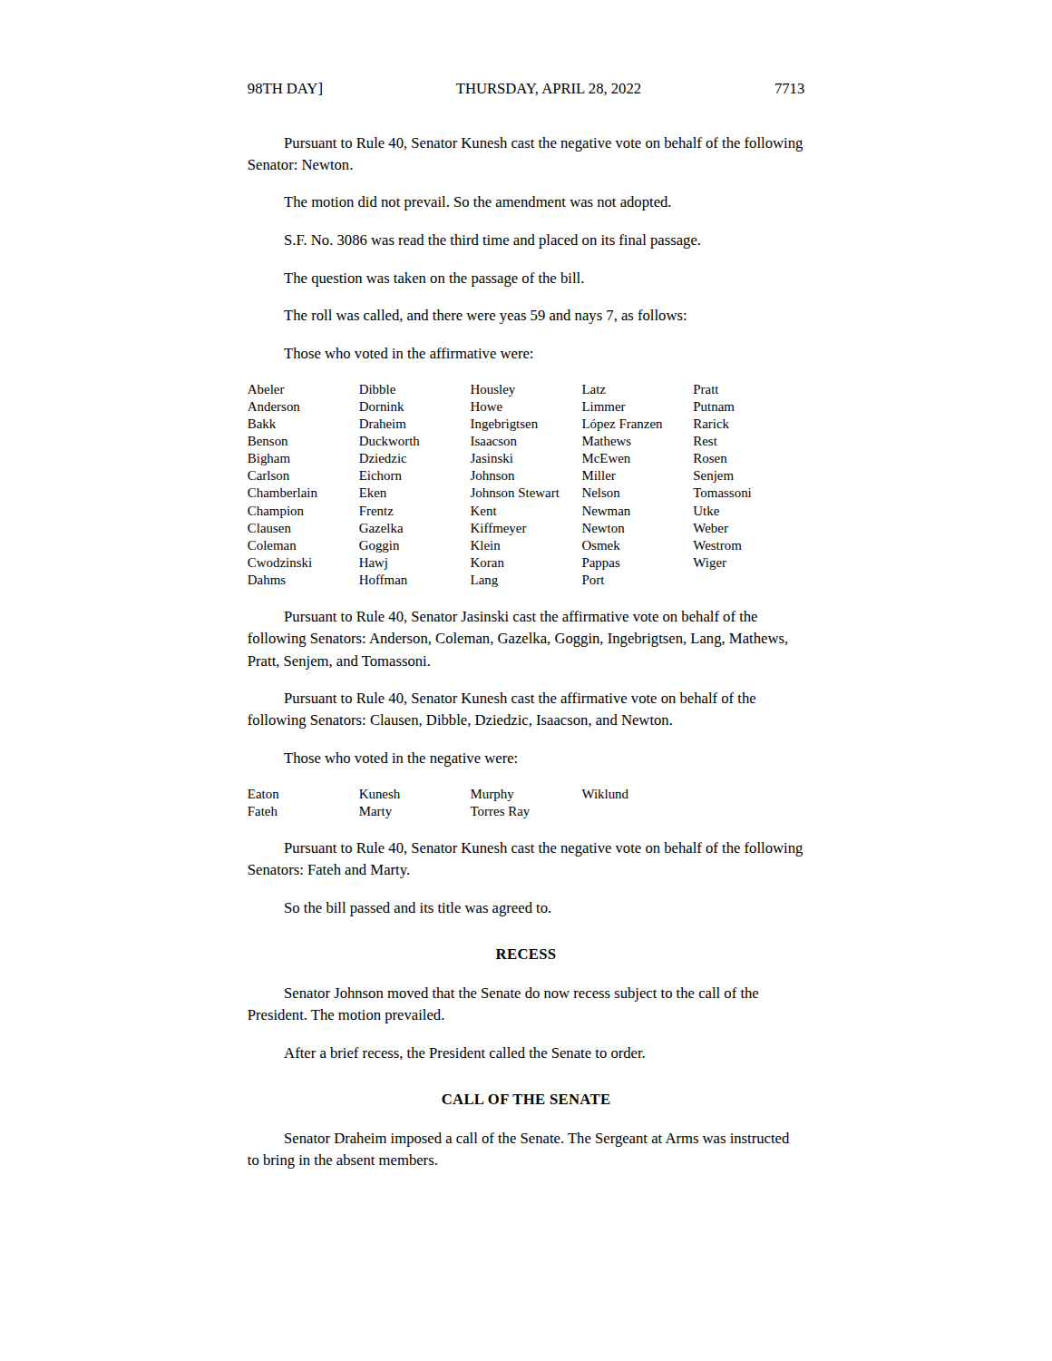98TH DAY] THURSDAY, APRIL 28, 2022 7713
Pursuant to Rule 40, Senator Kunesh cast the negative vote on behalf of the following Senator: Newton.
The motion did not prevail. So the amendment was not adopted.
S.F. No. 3086 was read the third time and placed on its final passage.
The question was taken on the passage of the bill.
The roll was called, and there were yeas 59 and nays 7, as follows:
Those who voted in the affirmative were:
| Abeler | Dibble | Housley | Latz | Pratt |
| Anderson | Dornink | Howe | Limmer | Putnam |
| Bakk | Draheim | Ingebrigtsen | López Franzen | Rarick |
| Benson | Duckworth | Isaacson | Mathews | Rest |
| Bigham | Dziedzic | Jasinski | McEwen | Rosen |
| Carlson | Eichorn | Johnson | Miller | Senjem |
| Chamberlain | Eken | Johnson Stewart | Nelson | Tomassoni |
| Champion | Frentz | Kent | Newman | Utke |
| Clausen | Gazelka | Kiffmeyer | Newton | Weber |
| Coleman | Goggin | Klein | Osmek | Westrom |
| Cwodzinski | Hawj | Koran | Pappas | Wiger |
| Dahms | Hoffman | Lang | Port | |
Pursuant to Rule 40, Senator Jasinski cast the affirmative vote on behalf of the following Senators: Anderson, Coleman, Gazelka, Goggin, Ingebrigtsen, Lang, Mathews, Pratt, Senjem, and Tomassoni.
Pursuant to Rule 40, Senator Kunesh cast the affirmative vote on behalf of the following Senators: Clausen, Dibble, Dziedzic, Isaacson, and Newton.
Those who voted in the negative were:
| Eaton | Kunesh | Murphy | Wiklund | |
| Fateh | Marty | Torres Ray | | |
Pursuant to Rule 40, Senator Kunesh cast the negative vote on behalf of the following Senators: Fateh and Marty.
So the bill passed and its title was agreed to.
RECESS
Senator Johnson moved that the Senate do now recess subject to the call of the President. The motion prevailed.
After a brief recess, the President called the Senate to order.
CALL OF THE SENATE
Senator Draheim imposed a call of the Senate. The Sergeant at Arms was instructed to bring in the absent members.